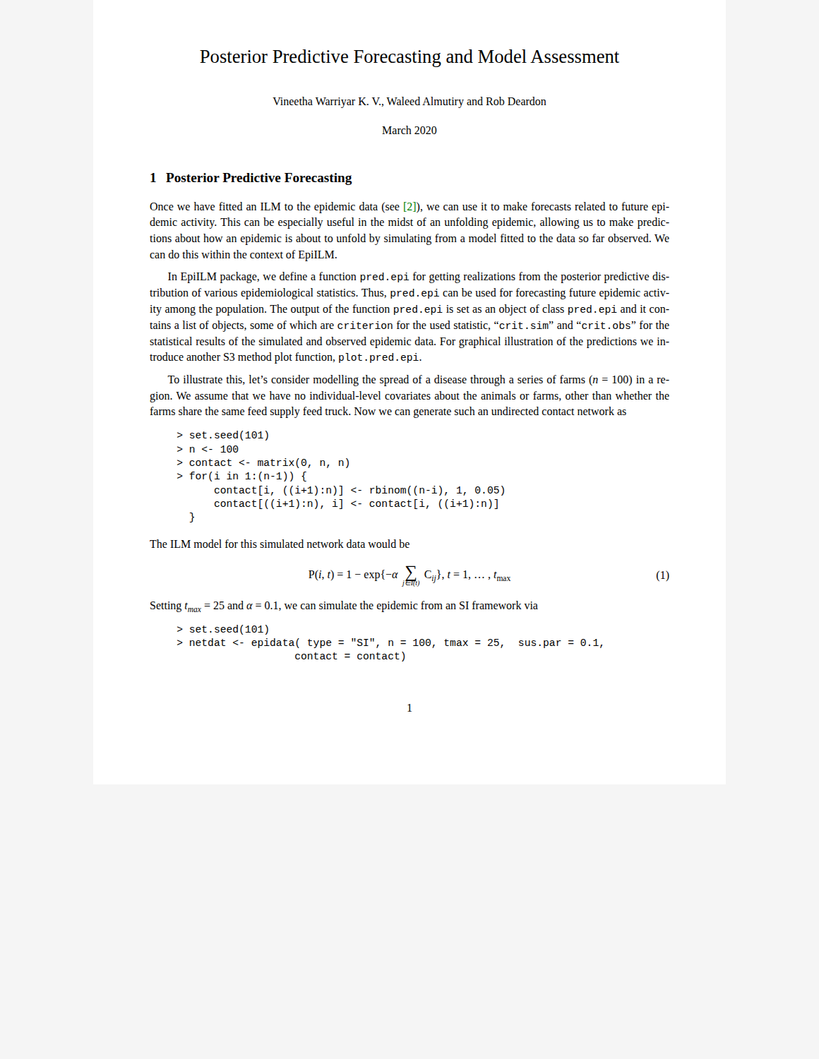Posterior Predictive Forecasting and Model Assessment
Vineetha Warriyar K. V., Waleed Almutiry and Rob Deardon
March 2020
1 Posterior Predictive Forecasting
Once we have fitted an ILM to the epidemic data (see [2]), we can use it to make forecasts related to future epidemic activity. This can be especially useful in the midst of an unfolding epidemic, allowing us to make predictions about how an epidemic is about to unfold by simulating from a model fitted to the data so far observed. We can do this within the context of EpiILM.
In EpiILM package, we define a function pred.epi for getting realizations from the posterior predictive distribution of various epidemiological statistics. Thus, pred.epi can be used for forecasting future epidemic activity among the population. The output of the function pred.epi is set as an object of class pred.epi and it contains a list of objects, some of which are criterion for the used statistic, “crit.sim” and “crit.obs” for the statistical results of the simulated and observed epidemic data. For graphical illustration of the predictions we introduce another S3 method plot function, plot.pred.epi.
To illustrate this, let’s consider modelling the spread of a disease through a series of farms (n = 100) in a region. We assume that we have no individual-level covariates about the animals or farms, other than whether the farms share the same feed supply feed truck. Now we can generate such an undirected contact network as
> set.seed(101)
> n <- 100
> contact <- matrix(0, n, n)
> for(i in 1:(n-1)) {
      contact[i, ((i+1):n)] <- rbinom((n-i), 1, 0.05)
      contact[((i+1):n), i] <- contact[i, ((i+1):n)]
  }
The ILM model for this simulated network data would be
P(i, t) = 1 − exp{−α ∑j∈I(t) Cij}, t = 1, … , tmax (1)
Setting tmax = 25 and α = 0.1, we can simulate the epidemic from an SI framework via
> set.seed(101)
> netdat <- epidata( type = "SI", n = 100, tmax = 25,  sus.par = 0.1,
                   contact = contact)
1